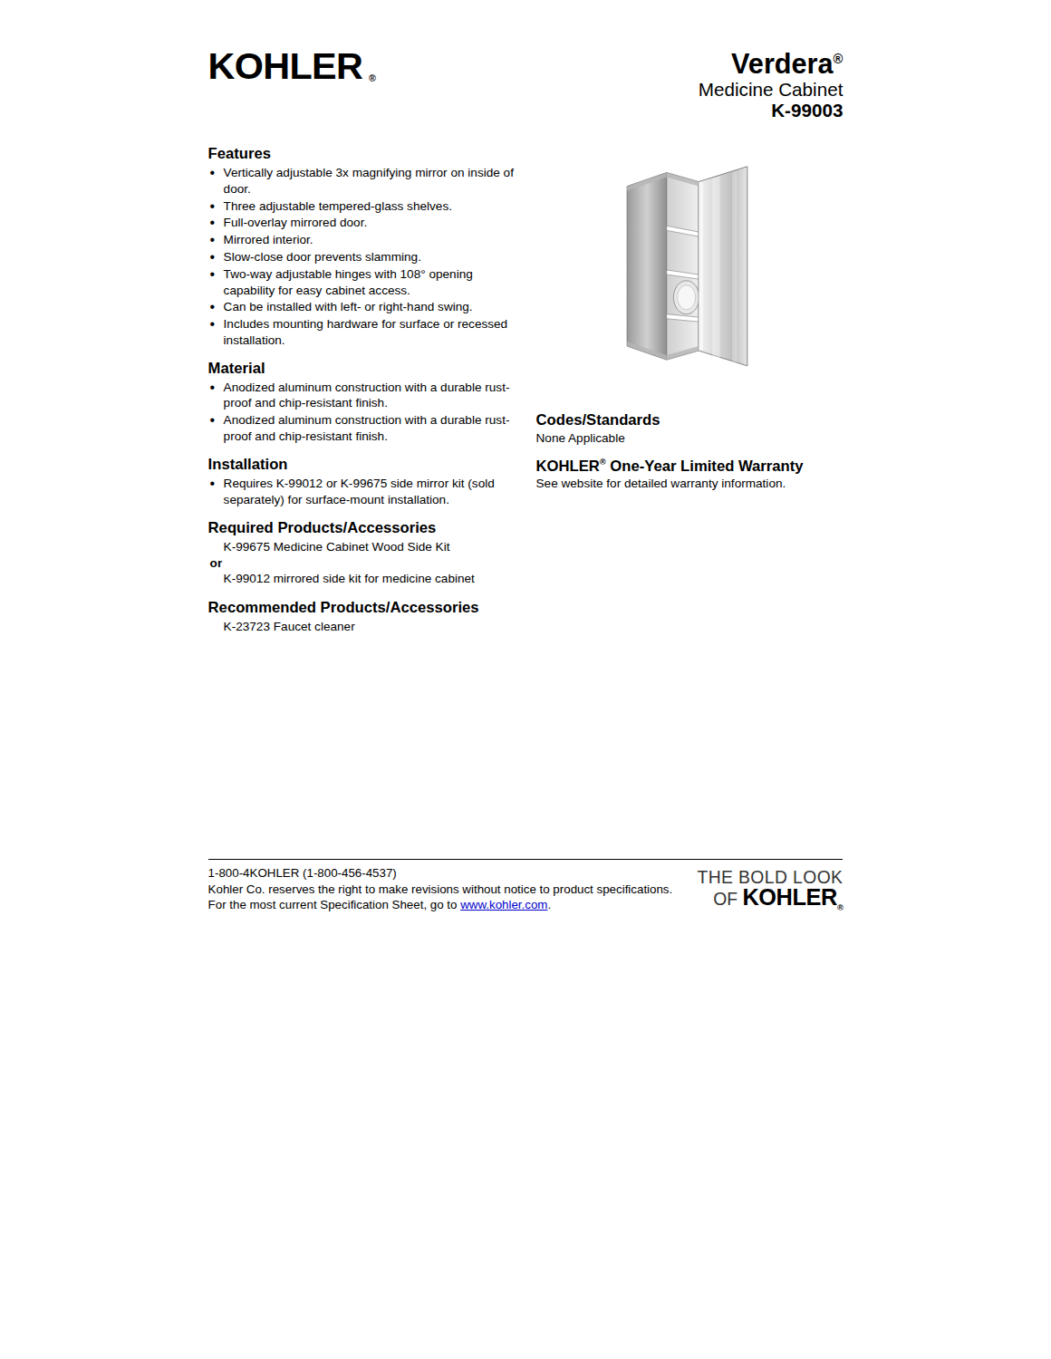KOHLER®
Verdera®
Medicine Cabinet
K-99003
Features
Vertically adjustable 3x magnifying mirror on inside of door.
Three adjustable tempered-glass shelves.
Full-overlay mirrored door.
Mirrored interior.
Slow-close door prevents slamming.
Two-way adjustable hinges with 108° opening capability for easy cabinet access.
Can be installed with left- or right-hand swing.
Includes mounting hardware for surface or recessed installation.
Material
Anodized aluminum construction with a durable rust-proof and chip-resistant finish.
Anodized aluminum construction with a durable rust-proof and chip-resistant finish.
Installation
Requires K-99012 or K-99675 side mirror kit (sold separately) for surface-mount installation.
Required Products/Accessories
K-99675 Medicine Cabinet Wood Side Kit
or
K-99012 mirrored side kit for medicine cabinet
Recommended Products/Accessories
K-23723 Faucet cleaner
Codes/Standards
None Applicable
KOHLER® One-Year Limited Warranty
See website for detailed warranty information.
1-800-4KOHLER (1-800-456-4537)
Kohler Co. reserves the right to make revisions without notice to product specifications.
For the most current Specification Sheet, go to www.kohler.com.
THE BOLD LOOK
OF KOHLER®